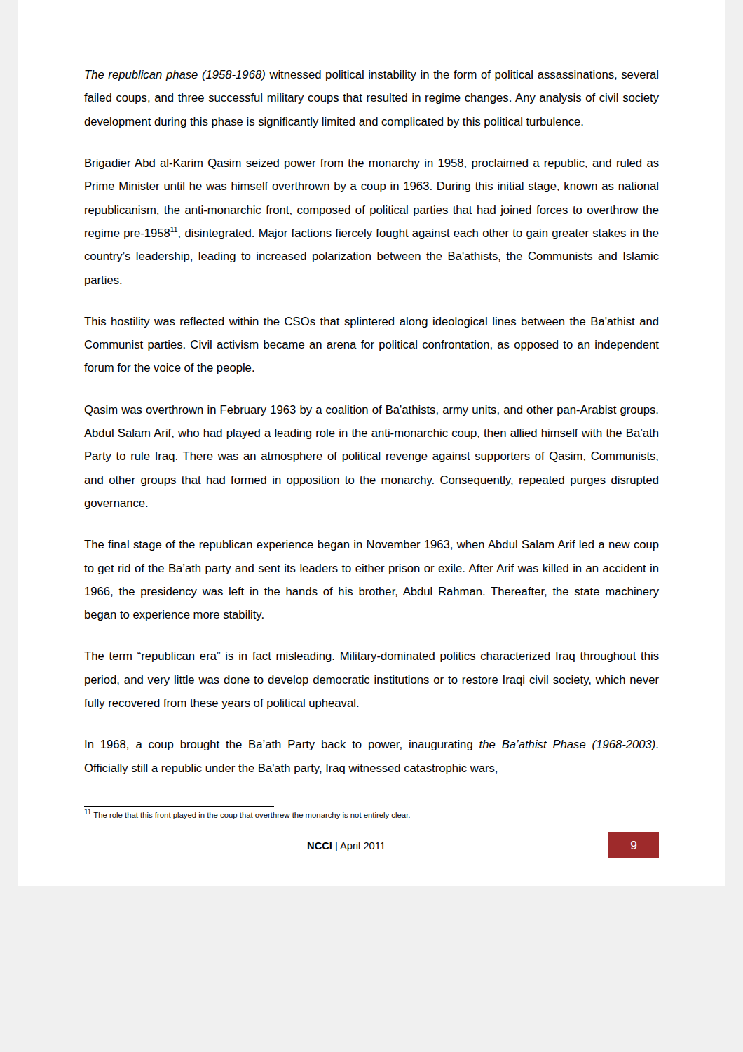The republican phase (1958-1968) witnessed political instability in the form of political assassinations, several failed coups, and three successful military coups that resulted in regime changes. Any analysis of civil society development during this phase is significantly limited and complicated by this political turbulence.
Brigadier Abd al-Karim Qasim seized power from the monarchy in 1958, proclaimed a republic, and ruled as Prime Minister until he was himself overthrown by a coup in 1963. During this initial stage, known as national republicanism, the anti-monarchic front, composed of political parties that had joined forces to overthrow the regime pre-195811, disintegrated. Major factions fiercely fought against each other to gain greater stakes in the country’s leadership, leading to increased polarization between the Ba'athists, the Communists and Islamic parties.
This hostility was reflected within the CSOs that splintered along ideological lines between the Ba'athist and Communist parties. Civil activism became an arena for political confrontation, as opposed to an independent forum for the voice of the people.
Qasim was overthrown in February 1963 by a coalition of Ba'athists, army units, and other pan-Arabist groups. Abdul Salam Arif, who had played a leading role in the anti-monarchic coup, then allied himself with the Ba’ath Party to rule Iraq. There was an atmosphere of political revenge against supporters of Qasim, Communists, and other groups that had formed in opposition to the monarchy. Consequently, repeated purges disrupted governance.
The final stage of the republican experience began in November 1963, when Abdul Salam Arif led a new coup to get rid of the Ba’ath party and sent its leaders to either prison or exile. After Arif was killed in an accident in 1966, the presidency was left in the hands of his brother, Abdul Rahman. Thereafter, the state machinery began to experience more stability.
The term “republican era” is in fact misleading. Military-dominated politics characterized Iraq throughout this period, and very little was done to develop democratic institutions or to restore Iraqi civil society, which never fully recovered from these years of political upheaval.
In 1968, a coup brought the Ba’ath Party back to power, inaugurating the Ba’athist Phase (1968-2003). Officially still a republic under the Ba'ath party, Iraq witnessed catastrophic wars,
11 The role that this front played in the coup that overthrew the monarchy is not entirely clear.
NCCI | April 2011
9